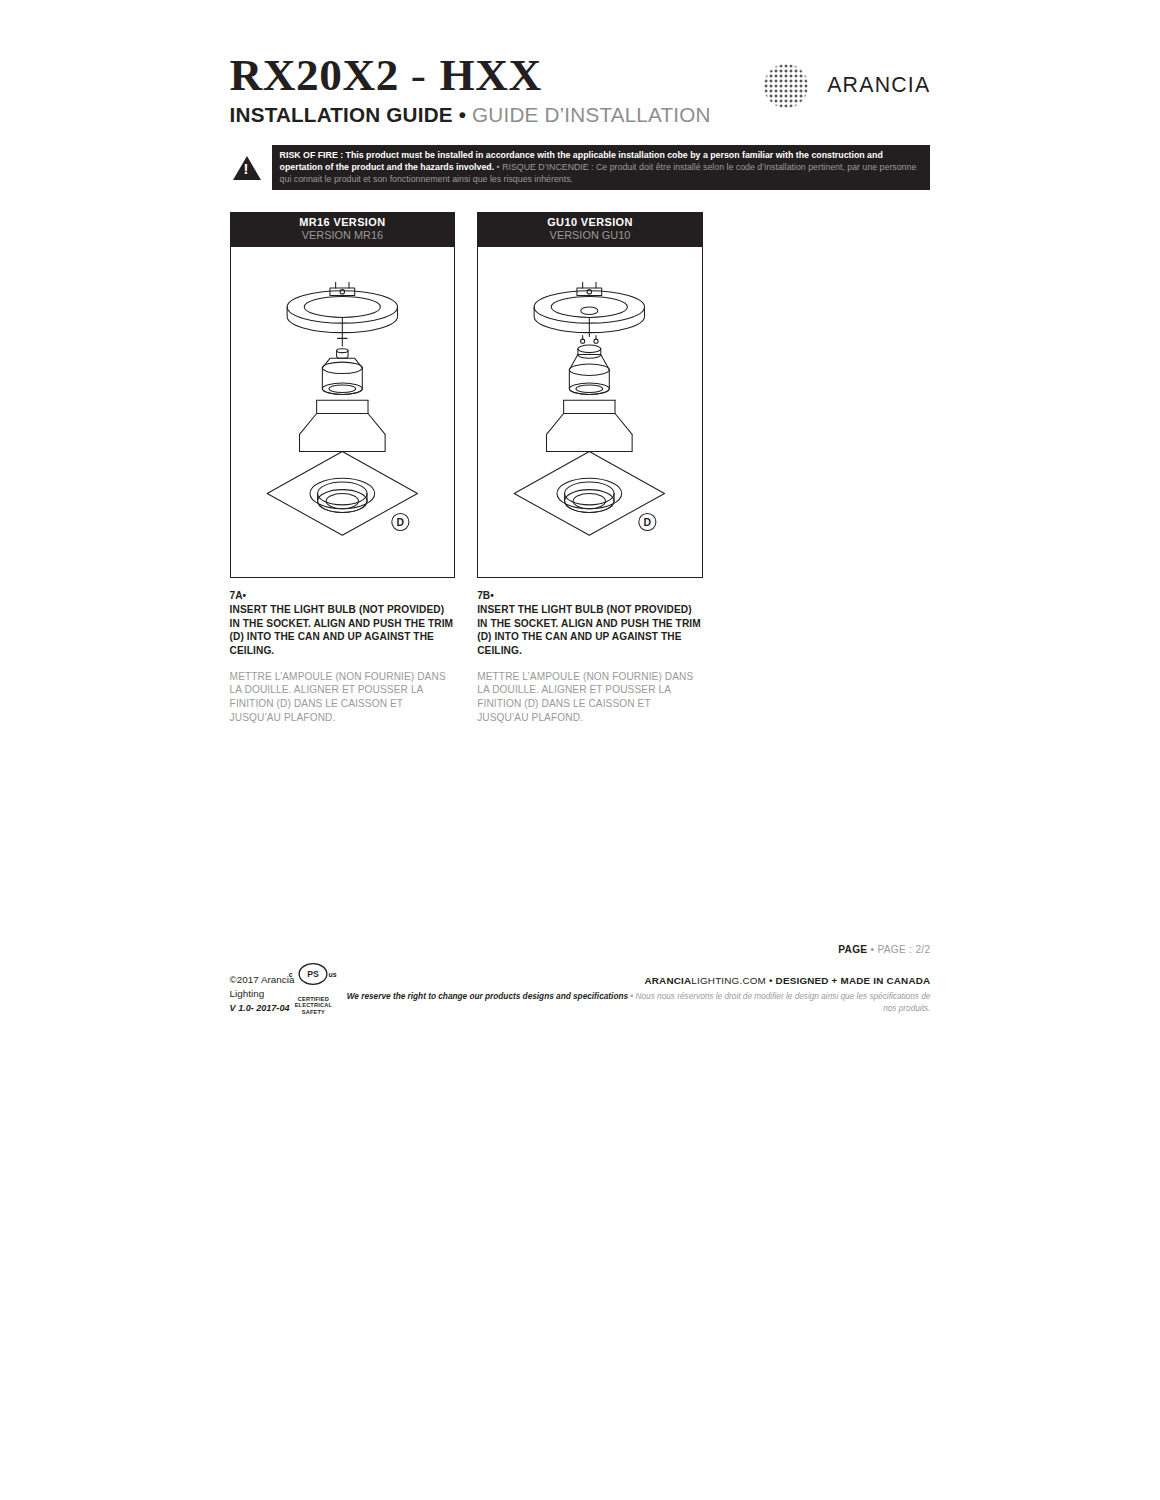RX20X2 - HXX
INSTALLATION GUIDE • GUIDE D’INSTALLATION
ARANCIA
RISK OF FIRE : This product must be installed in accordance with the applicable installation cobe by a person familiar with the construction and opertation of the product and the hazards involved. • RISQUE D’INCENDIE : Ce produit doit être installé selon le code d’installation pertinent, par une personne qui connait le produit et son fonctionnement ainsi que les risques inhérents.
MR16 VERSION VERSION MR16
D
GU10 VERSION VERSION GU10
D
7A•
INSERT THE LIGHT BULB (NOT PROVIDED) IN THE SOCKET. ALIGN AND PUSH THE TRIM (D) INTO THE CAN AND UP AGAINST THE CEILING.
METTRE L’AMPOULE (NON FOURNIE) DANS LA DOUILLE. ALIGNER ET POUSSER LA FINITION (D) DANS LE CAISSON ET JUSQU’AU PLAFOND.
7B•
INSERT THE LIGHT BULB (NOT PROVIDED) IN THE SOCKET. ALIGN AND PUSH THE TRIM (D) INTO THE CAN AND UP AGAINST THE CEILING.
METTRE L’AMPOULE (NON FOURNIE) DANS LA DOUILLE. ALIGNER ET POUSSER LA FINITION (D) DANS LE CAISSON ET JUSQU’AU PLAFOND.
PAGE • PAGE : 2/2
©2017 Arancia Lighting
V 1.0- 2017-04
c us PS
CERTIFIED
ELECTRICAL SAFETY
ARANCIALIGHTING.COM • DESIGNED + MADE IN CANADA
We reserve the right to change our products designs and specifications • Nous nous réservons le droit de modifier le design ainsi que les spécifications de nos produits.